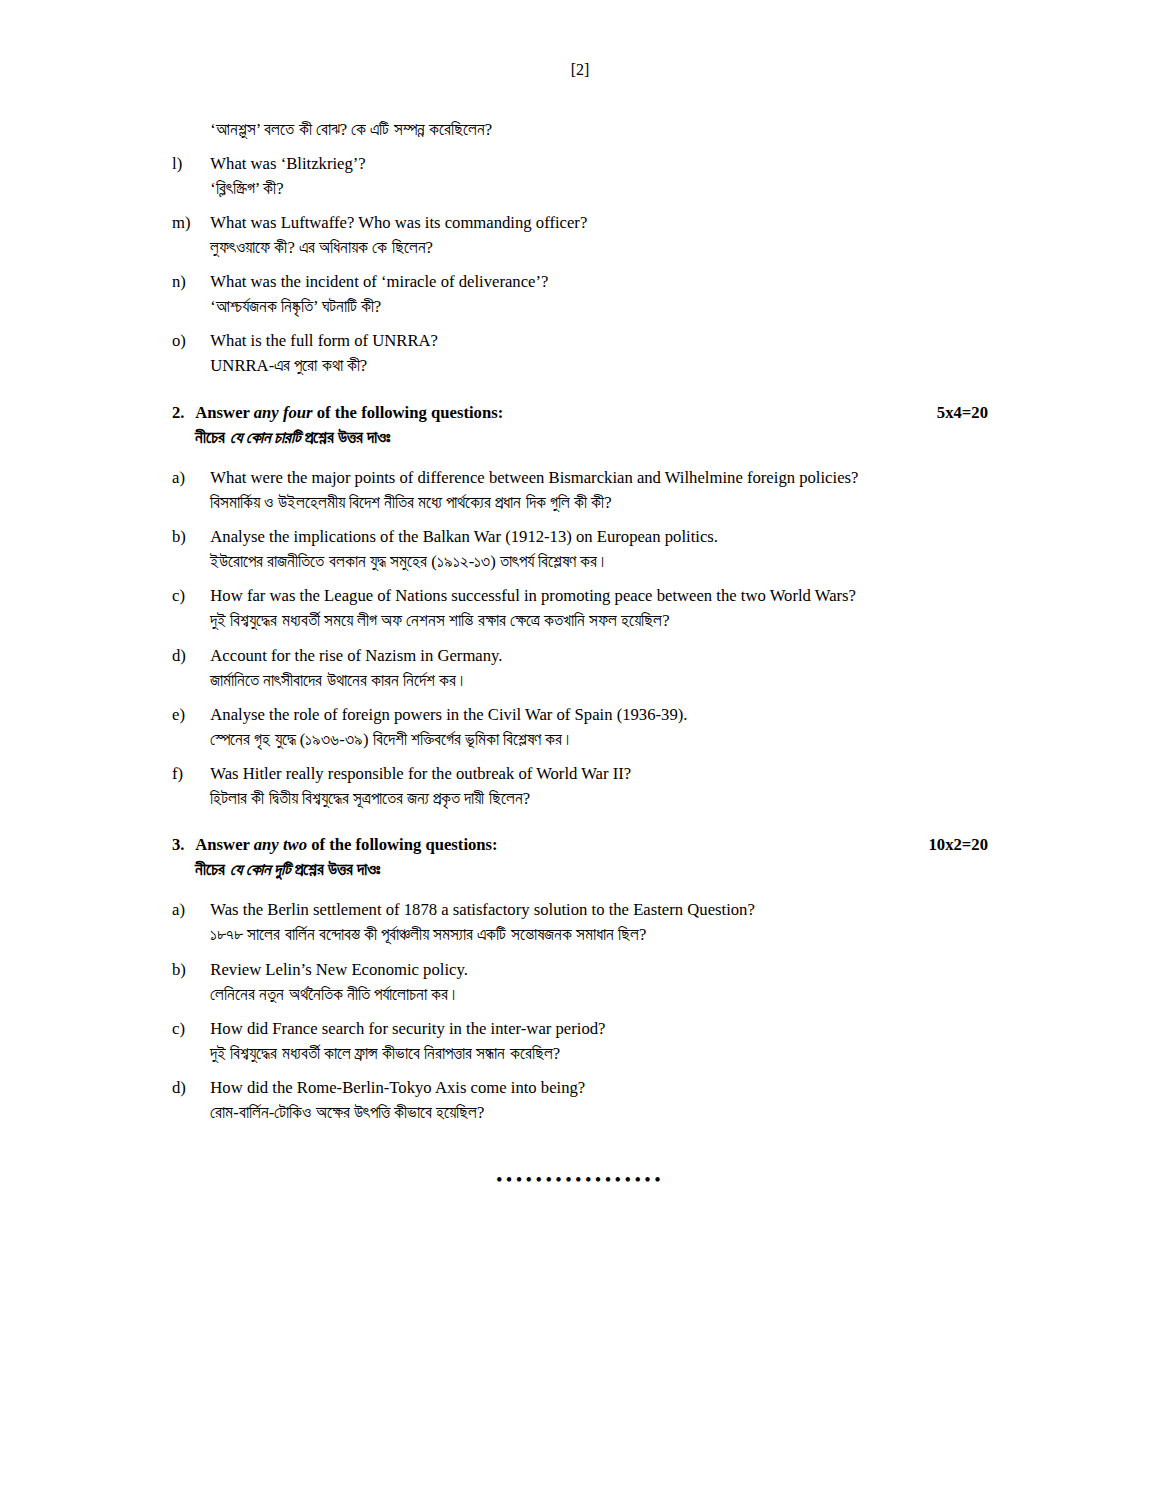[2]
‘আনশ্লুস’ বলতে কী বোঝ? কে এটি সম্পন্ন করেছিলেন?
l) What was ‘Blitzkrieg’? ‘ব্লিৎস্ক্রিগ’ কী?
m) What was Luftwaffe? Who was its commanding officer? লুফৎওয়াফে কী? এর অধিনায়ক কে ছিলেন?
n) What was the incident of ‘miracle of deliverance’? ‘আশ্চর্যজনক নিষ্কৃতি’ ঘটনাটি কী?
o) What is the full form of UNRRA? UNRRA-এর পুরো কথা কী?
2. Answer any four of the following questions: নীচের যে কোন চারটি প্রশ্নের উত্তর দাওঃ 5x4=20
a) What were the major points of difference between Bismarckian and Wilhelmine foreign policies? বিসমার্কিয় ও উইলহেলমীয় বিদেশ নীতির মধ্যে পার্থক্যের প্রধান দিক গুলি কী কী?
b) Analyse the implications of the Balkan War (1912-13) on European politics. ইউরোপের রাজনীতিতে বলকান যুদ্ধ সমুহের (১৯১২-১৩) তাৎপর্য বিশ্লেষণ কর।
c) How far was the League of Nations successful in promoting peace between the two World Wars? দুই বিশ্বযুদ্ধের মধ্যবর্তী সময়ে লীগ অফ নেশনস শান্তি রক্ষার ক্ষেত্রে কতখানি সফল হয়েছিল?
d) Account for the rise of Nazism in Germany. জার্মানিতে নাৎসীবাদের উথানের কারন নির্দেশ কর।
e) Analyse the role of foreign powers in the Civil War of Spain (1936-39). স্পেনের গৃহ যুদ্ধে (১৯৩৬-৩৯) বিদেশী শক্তিবর্গের ভূমিকা বিশ্লেষণ কর।
f) Was Hitler really responsible for the outbreak of World War II? হিটলার কী দ্বিতীয় বিশ্বযুদ্ধের সূত্রপাতের জন্য প্রকৃত দায়ী ছিলেন?
3. Answer any two of the following questions: নীচের যে কোন দুটি প্রশ্নের উত্তর দাওঃ 10x2=20
a) Was the Berlin settlement of 1878 a satisfactory solution to the Eastern Question? ১৮৭৮ সালের বার্লিন বন্দোবস্ত কী পূর্বাঞ্চলীয় সমস্যার একটি সন্তোষজনক সমাধান ছিল?
b) Review Lelin’s New Economic policy. লেনিনের নতুন অর্থনৈতিক নীতি পর্যালোচনা কর।
c) How did France search for security in the inter-war period? দুই বিশ্বযুদ্ধের মধ্যবর্তী কালে ফ্রান্স কীভাবে নিরাপত্তার সন্ধান করেছিল?
d) How did the Rome-Berlin-Tokyo Axis come into being? রোম-বার্লিন-টোকিও অক্ষের উৎপত্তি কীভাবে হয়েছিল?
•••••••••••••••••